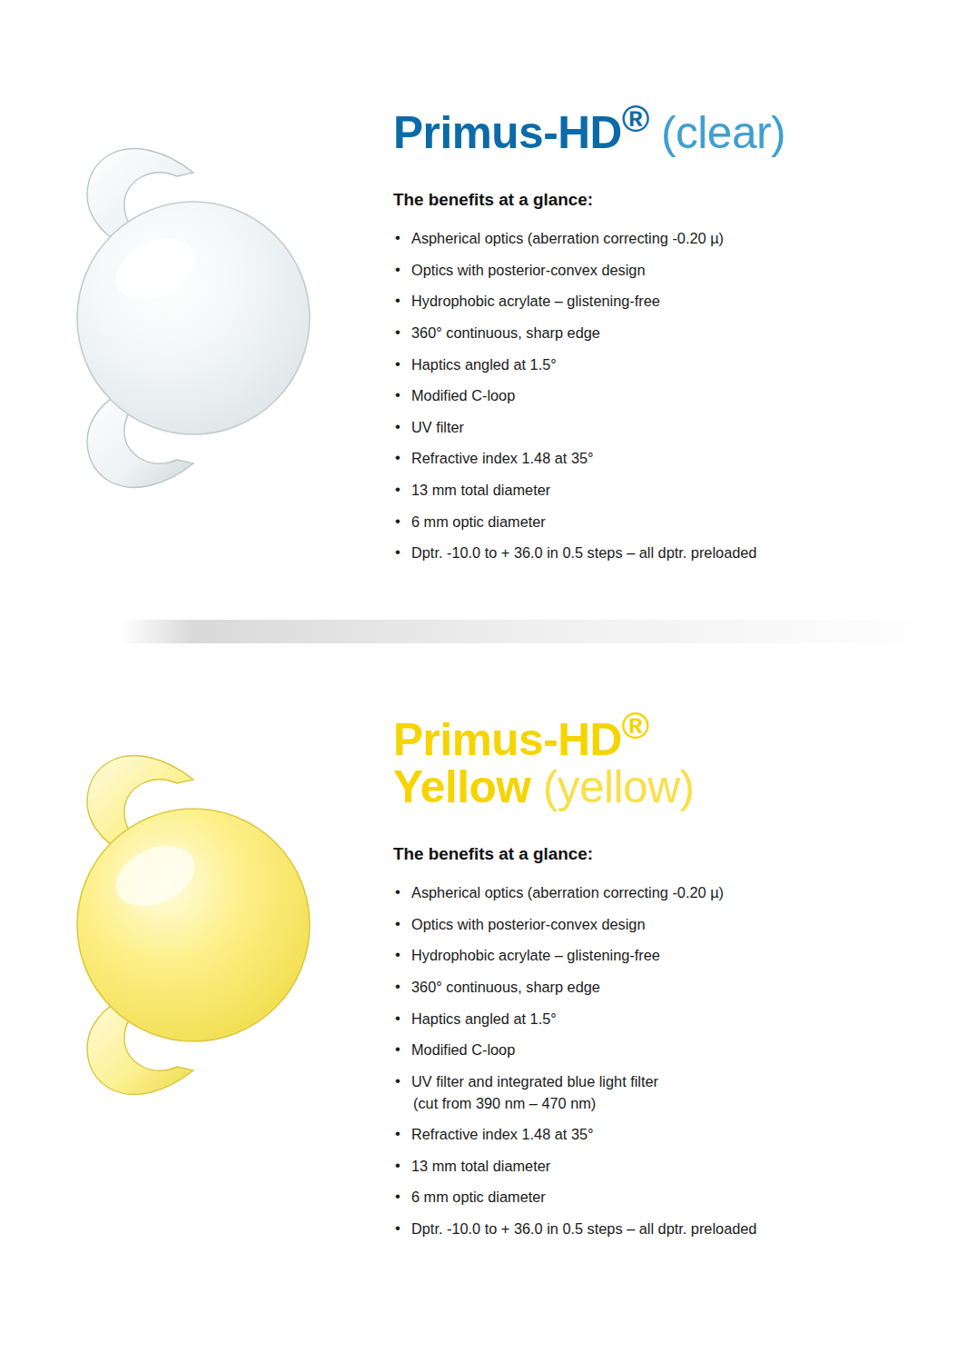Primus-HD® (clear)
The benefits at a glance:
Aspherical optics (aberration correcting -0.20 µ)
Optics with posterior-convex design
Hydrophobic acrylate – glistening-free
360° continuous, sharp edge
Haptics angled at 1.5°
Modified C-loop
UV filter
Refractive index 1.48 at 35°
13 mm total diameter
6 mm optic diameter
Dptr. -10.0 to + 36.0 in 0.5 steps – all dptr. preloaded
Primus-HD®
Yellow (yellow)
The benefits at a glance:
Aspherical optics (aberration correcting -0.20 µ)
Optics with posterior-convex design
Hydrophobic acrylate – glistening-free
360° continuous, sharp edge
Haptics angled at 1.5°
Modified C-loop
UV filter and integrated blue light filter(cut from 390 nm – 470 nm)
Refractive index 1.48 at 35°
13 mm total diameter
6 mm optic diameter
Dptr. -10.0 to + 36.0 in 0.5 steps – all dptr. preloaded